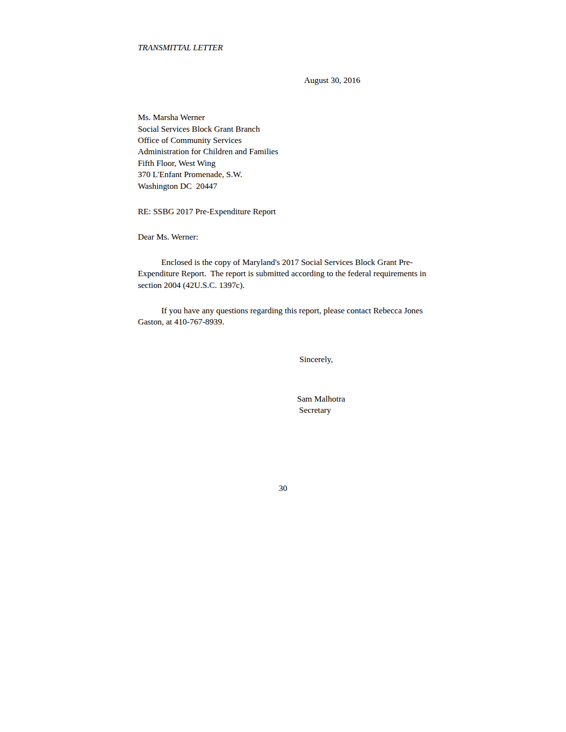TRANSMITTAL LETTER
August 30, 2016
Ms. Marsha Werner
Social Services Block Grant Branch
Office of Community Services
Administration for Children and Families
Fifth Floor, West Wing
370 L'Enfant Promenade, S.W.
Washington DC 20447
RE: SSBG 2017 Pre-Expenditure Report
Dear Ms. Werner:
Enclosed is the copy of Maryland's 2017 Social Services Block Grant Pre-Expenditure Report. The report is submitted according to the federal requirements in section 2004 (42U.S.C. 1397c).
If you have any questions regarding this report, please contact Rebecca Jones Gaston, at 410-767-8939.
Sincerely,
Sam Malhotra
Secretary
30